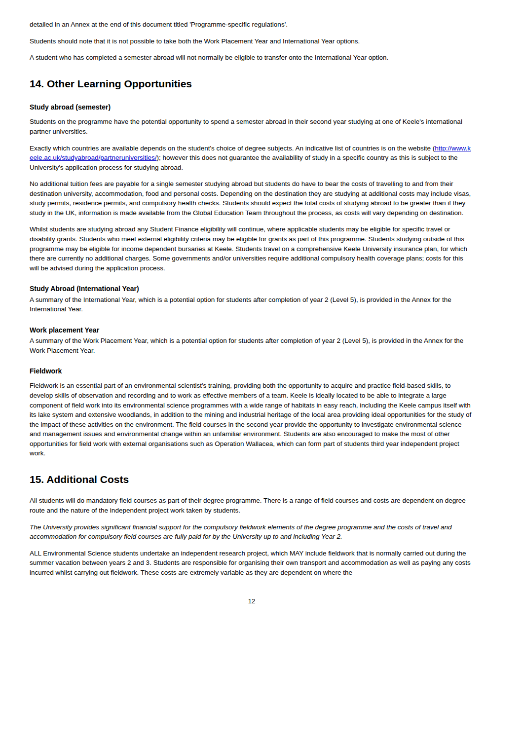detailed in an Annex at the end of this document titled 'Programme-specific regulations'.
Students should note that it is not possible to take both the Work Placement Year and International Year options.
A student who has completed a semester abroad will not normally be eligible to transfer onto the International Year option.
14. Other Learning Opportunities
Study abroad (semester)
Students on the programme have the potential opportunity to spend a semester abroad in their second year studying at one of Keele's international partner universities.
Exactly which countries are available depends on the student's choice of degree subjects. An indicative list of countries is on the website (http://www.keele.ac.uk/studyabroad/partneruniversities/); however this does not guarantee the availability of study in a specific country as this is subject to the University's application process for studying abroad.
No additional tuition fees are payable for a single semester studying abroad but students do have to bear the costs of travelling to and from their destination university, accommodation, food and personal costs. Depending on the destination they are studying at additional costs may include visas, study permits, residence permits, and compulsory health checks. Students should expect the total costs of studying abroad to be greater than if they study in the UK, information is made available from the Global Education Team throughout the process, as costs will vary depending on destination.
Whilst students are studying abroad any Student Finance eligibility will continue, where applicable students may be eligible for specific travel or disability grants. Students who meet external eligibility criteria may be eligible for grants as part of this programme. Students studying outside of this programme may be eligible for income dependent bursaries at Keele. Students travel on a comprehensive Keele University insurance plan, for which there are currently no additional charges. Some governments and/or universities require additional compulsory health coverage plans; costs for this will be advised during the application process.
Study Abroad (International Year)
A summary of the International Year, which is a potential option for students after completion of year 2 (Level 5), is provided in the Annex for the International Year.
Work placement Year
A summary of the Work Placement Year, which is a potential option for students after completion of year 2 (Level 5), is provided in the Annex for the Work Placement Year.
Fieldwork
Fieldwork is an essential part of an environmental scientist's training, providing both the opportunity to acquire and practice field-based skills, to develop skills of observation and recording and to work as effective members of a team. Keele is ideally located to be able to integrate a large component of field work into its environmental science programmes with a wide range of habitats in easy reach, including the Keele campus itself with its lake system and extensive woodlands, in addition to the mining and industrial heritage of the local area providing ideal opportunities for the study of the impact of these activities on the environment. The field courses in the second year provide the opportunity to investigate environmental science and management issues and environmental change within an unfamiliar environment. Students are also encouraged to make the most of other opportunities for field work with external organisations such as Operation Wallacea, which can form part of students third year independent project work.
15. Additional Costs
All students will do mandatory field courses as part of their degree programme. There is a range of field courses and costs are dependent on degree route and the nature of the independent project work taken by students.
The University provides significant financial support for the compulsory fieldwork elements of the degree programme and the costs of travel and accommodation for compulsory field courses are fully paid for by the University up to and including Year 2.
ALL Environmental Science students undertake an independent research project, which MAY include fieldwork that is normally carried out during the summer vacation between years 2 and 3. Students are responsible for organising their own transport and accommodation as well as paying any costs incurred whilst carrying out fieldwork. These costs are extremely variable as they are dependent on where the
12